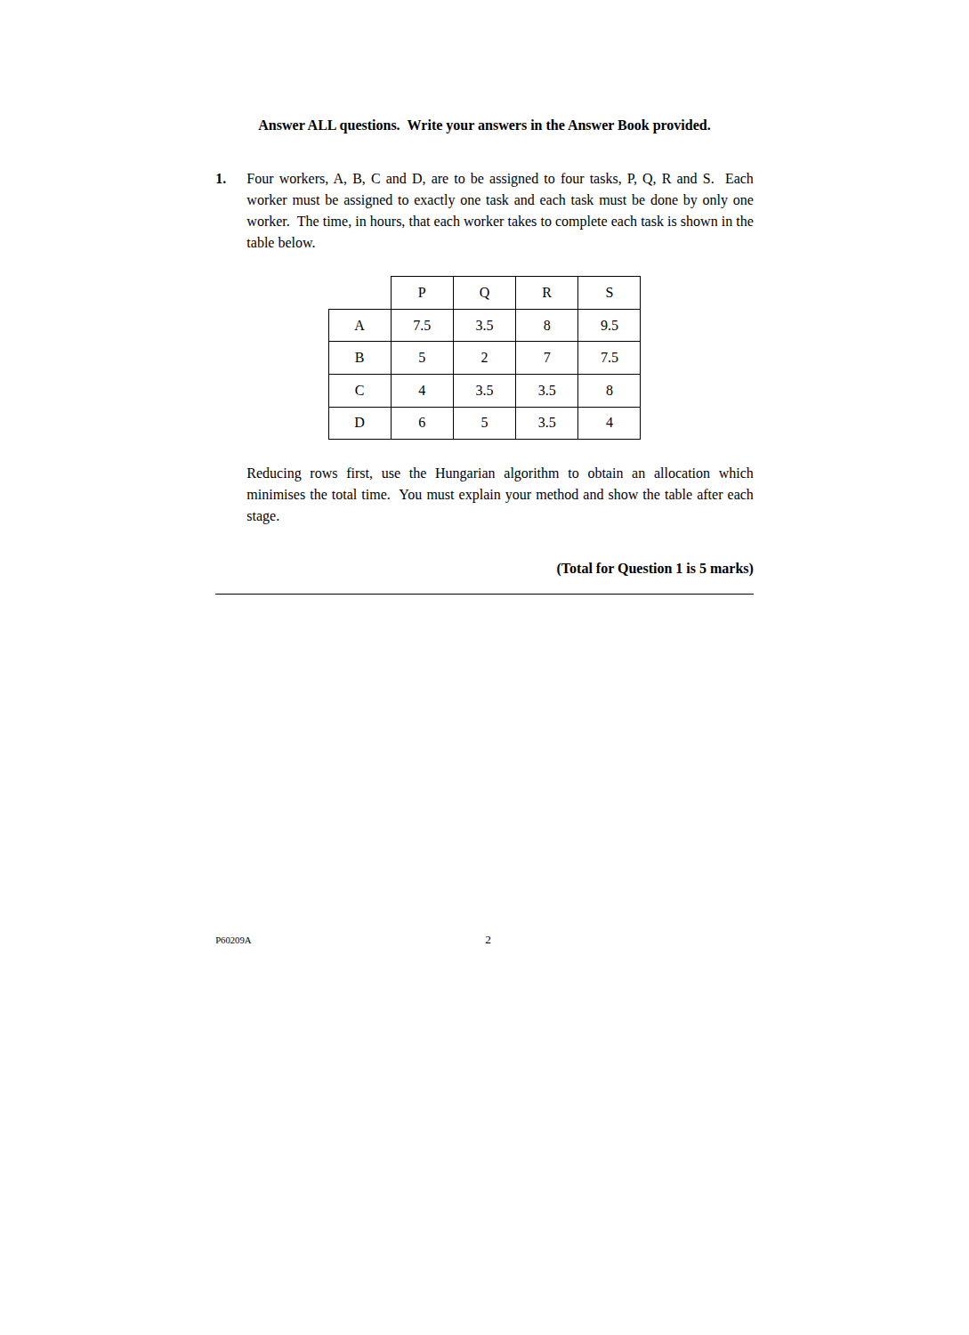Answer ALL questions. Write your answers in the Answer Book provided.
1.
Four workers, A, B, C and D, are to be assigned to four tasks, P, Q, R and S. Each worker must be assigned to exactly one task and each task must be done by only one worker. The time, in hours, that each worker takes to complete each task is shown in the table below.
| | P | Q | R | S |
| A | 7.5 | 3.5 | 8 | 9.5 |
| B | 5 | 2 | 7 | 7.5 |
| C | 4 | 3.5 | 3.5 | 8 |
| D | 6 | 5 | 3.5 | 4 |
Reducing rows first, use the Hungarian algorithm to obtain an allocation which minimises the total time. You must explain your method and show the table after each stage.
(Total for Question 1 is 5 marks)
P60209A 2